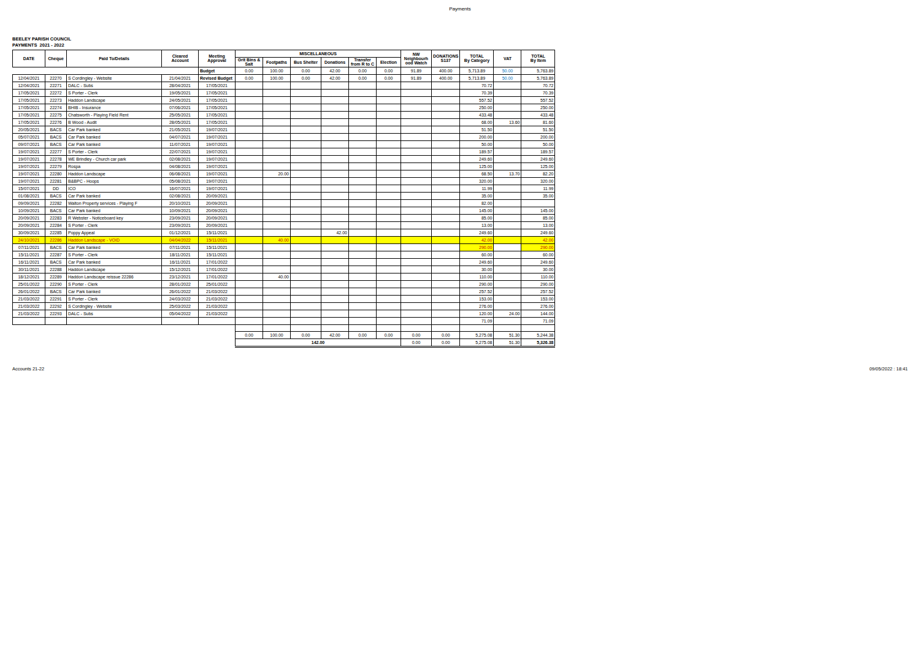Payments
BEELEY PARISH COUNCIL
PAYMENTS 2021 - 2022
| DATE | Cheque | Paid To/Details | Cleared Account | Meeting Approval | MISCELLANEOUS | NW Neighbourh ood Watch | DONATIONS S137 | TOTAL By Category | VAT | TOTAL By Item |
| --- | --- | --- | --- | --- | --- | --- | --- | --- | --- | --- |
| Grit Bins & Salt | Footpaths | Bus Shelter | Donations | Transfer from R to C | Election |
| | | | | Budget | 0.00 | 100.00 | 0.00 | 42.00 | 0.00 | 0.00 | 91.89 | 400.00 | 5,713.89 | 50.00 | 5,763.89 |
| 12/04/2021 | 22270 | S Cordingley - Website | 21/04/2021 | Revised Budget | 0.00 | 100.00 | 0.00 | 42.00 | 0.00 | 0.00 | 91.89 | 400.00 | 5,713.89 | 50.00 | 5,763.89 |
| 12/04/2021 | 22271 | DALC - Subs | 28/04/2021 | 17/05/2021 | | | | | | | | | 70.72 | | 70.72 |
| 17/05/2021 | 22272 | S Porter - Clerk | 19/05/2021 | 17/05/2021 | | | | | | | | | 70.39 | | 70.39 |
| 17/05/2021 | 22273 | Haddon Landscape | 24/05/2021 | 17/05/2021 | | | | | | | | | 557.52 | | 557.52 |
| 17/05/2021 | 22274 | BHIB - Insurance | 07/06/2021 | 17/05/2021 | | | | | | | | | 250.00 | | 250.00 |
| 17/05/2021 | 22275 | Chatsworth - Playing Field Rent | 25/05/2021 | 17/05/2021 | | | | | | | | | 433.48 | | 433.48 |
| 17/05/2021 | 22276 | B Wood - Audit | 28/05/2021 | 17/05/2021 | | | | | | | | | 68.00 | 13.60 | 81.60 |
| 20/05/2021 | BACS | Car Park banked | 21/05/2021 | 19/07/2021 | | | | | | | | | 51.50 | | 51.50 |
| 05/07/2021 | BACS | Car Park banked | 04/07/2021 | 19/07/2021 | | | | | | | | | 200.00 | | 200.00 |
| 09/07/2021 | BACS | Car Park banked | 11/07/2021 | 19/07/2021 | | | | | | | | | 50.00 | | 50.00 |
| 19/07/2021 | 22277 | S Porter - Clerk | 22/07/2021 | 19/07/2021 | | | | | | | | | 189.57 | | 189.57 |
| 19/07/2021 | 22278 | WE Brindley - Church car park | 02/08/2021 | 19/07/2021 | | | | | | | | | 249.60 | | 249.60 |
| 19/07/2021 | 22279 | Rospa | 04/08/2021 | 19/07/2021 | | | | | | | | | 125.00 | | 125.00 |
| 19/07/2021 | 22280 | Haddon Landscape | 06/08/2021 | 19/07/2021 | | 20.00 | | | | | | | 68.50 | 13.70 | 82.20 |
| 19/07/2021 | 22281 | B&BPC - Hoops | 05/08/2021 | 19/07/2021 | | | | | | | | | 320.00 | | 320.00 |
| 15/07/2021 | DD | ICO | 16/07/2021 | 19/07/2021 | | | | | | | | | 11.99 | | 11.99 |
| 01/08/2021 | BACS | Car Park banked | 02/08/2021 | 20/09/2021 | | | | | | | | | 35.00 | | 35.00 |
| 09/09/2021 | 22282 | Walton Property services - Playing F | 20/10/2021 | 20/09/2021 | | | | | | | | | 82.00 | | |
| 10/09/2021 | BACS | Car Park banked | 10/09/2021 | 20/09/2021 | | | | | | | | | 145.00 | | 145.00 |
| 20/09/2021 | 22283 | R Webster - Noticeboard key | 23/09/2021 | 20/09/2021 | | | | | | | | | 85.00 | | 85.00 |
| 20/09/2021 | 22284 | S Porter - Clerk | 23/09/2021 | 20/09/2021 | | | | | | | | | 13.00 | | 13.00 |
| 30/09/2021 | 22285 | Poppy Appeal | 01/12/2021 | 15/11/2021 | | | | 42.00 | | | | | 249.60 | | 249.60 |
| 24/10/2021 | 22286 | Haddon Landscape - VOID | 04/04/2022 | 15/11/2021 | | 40.00 | | | | | | | 42.00 | | 42.00 |
| 07/11/2021 | BACS | Car Park banked | 07/11/2021 | 15/11/2021 | | | | | | | | | 290.00 | | 290.00 |
| 15/11/2021 | 22287 | S Porter - Clerk | 18/11/2021 | 15/11/2021 | | | | | | | | | 60.00 | | 60.00 |
| 16/11/2021 | BACS | Car Park banked | 16/11/2021 | 17/01/2022 | | | | | | | | | 249.60 | | 249.60 |
| 30/11/2021 | 22288 | Haddon Landscape | 15/12/2021 | 17/01/2022 | | | | | | | | | 30.00 | | 30.00 |
| 18/12/2021 | 22289 | Haddon Landscape reissue 22286 | 23/12/2021 | 17/01/2022 | | 40.00 | | | | | | | 110.00 | | 110.00 |
| 25/01/2022 | 22290 | S Porter - Clerk | 28/01/2022 | 25/01/2022 | | | | | | | | | 290.00 | | 290.00 |
| 26/01/2022 | BACS | Car Park banked | 26/01/2022 | 21/03/2022 | | | | | | | | | 257.52 | | 257.52 |
| 21/03/2022 | 22291 | S Porter - Clerk | 24/03/2022 | 21/03/2022 | | | | | | | | | 153.00 | | 153.00 |
| 21/03/2022 | 22292 | S Cordingley - Website | 25/03/2022 | 21/03/2022 | | | | | | | | | 276.00 | | 276.00 |
| 21/03/2022 | 22293 | DALC - Subs | 05/04/2022 | 21/03/2022 | | | | | | | | | 120.00 | 24.00 | 144.00 |
| | | | | | | | | | | | | | 71.09 | | 71.09 |
| | | | | | 0.00 | 100.00 | 0.00 | 42.00 | 0.00 | 0.00 | 0.00 | 0.00 | 5,275.08 | 51.30 | 5,244.38 |
| | | | | | 142.00 | 0.00 | 0.00 | 5,275.08 | 51.30 | 5,326.38 |
Accounts 21-22 09/05/2022 : 18:41